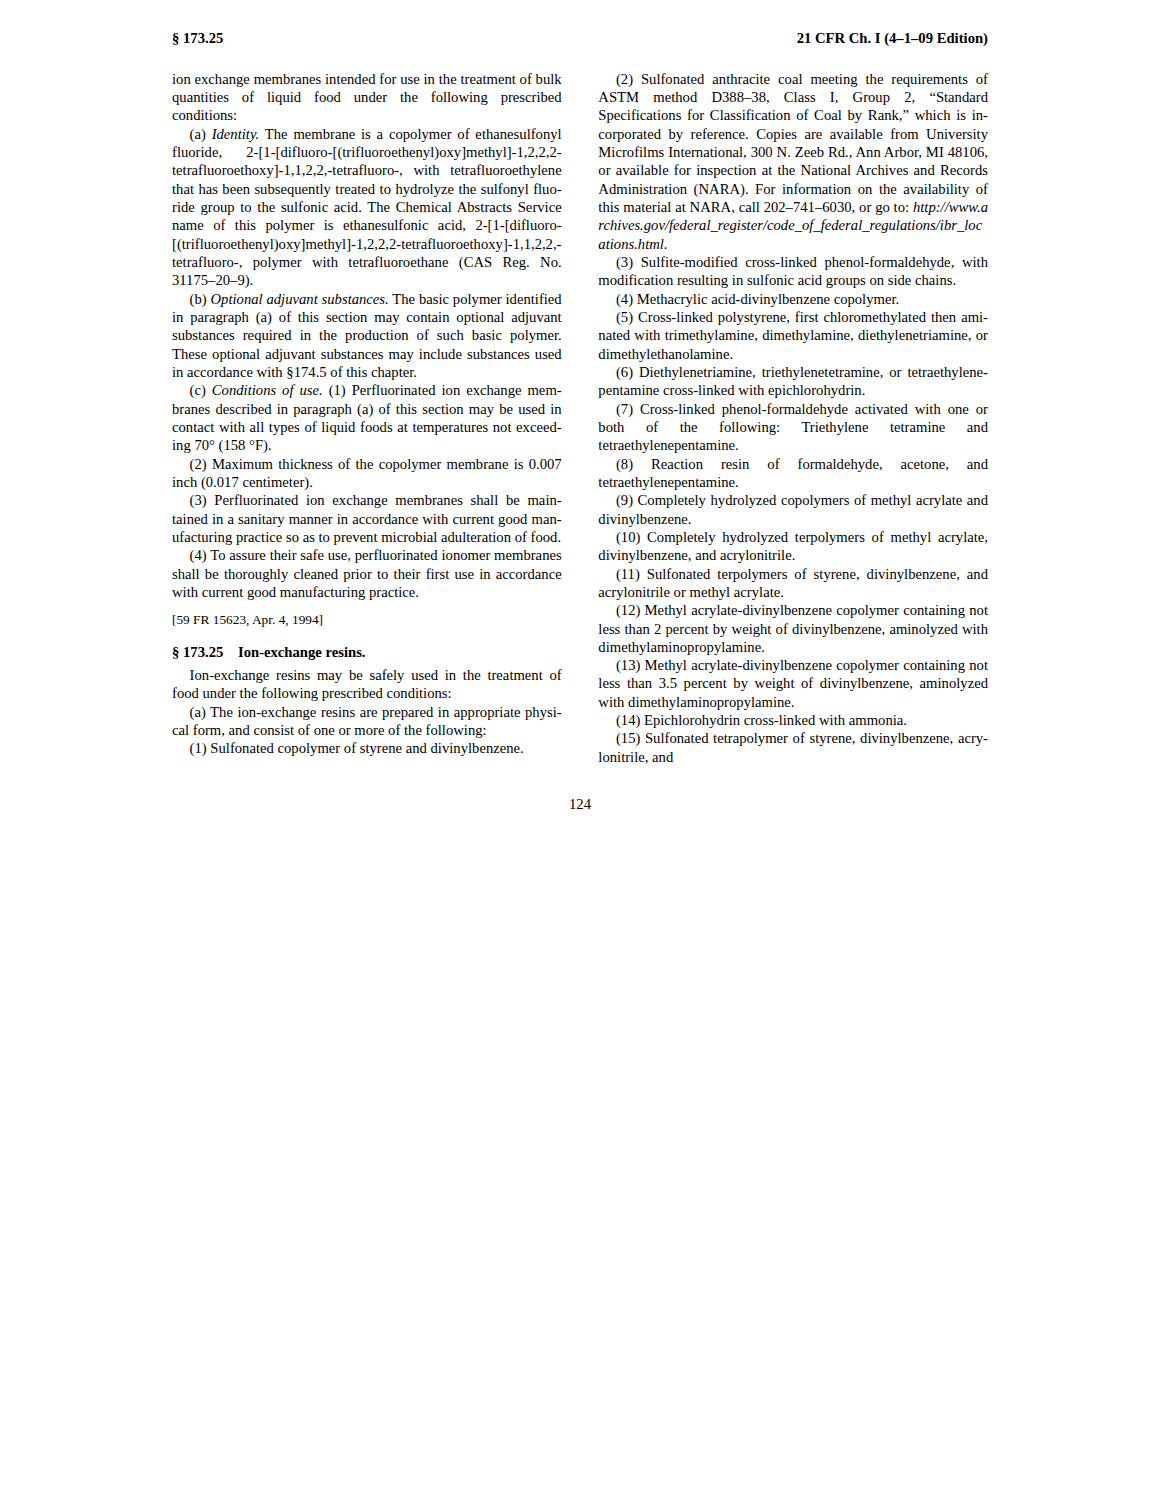§ 173.25
21 CFR Ch. I (4–1–09 Edition)
ion exchange membranes intended for use in the treatment of bulk quantities of liquid food under the following prescribed conditions:
(a) Identity. The membrane is a copolymer of ethanesulfonyl fluoride, 2-[1-[difluoro-[(trifluoroethenyl)oxy]methyl]-1,2,2,2-tetrafluoroethoxy]-1,1,2,2,-tetrafluoro-, with tetrafluoroethylene that has been subsequently treated to hydrolyze the sulfonyl fluoride group to the sulfonic acid. The Chemical Abstracts Service name of this polymer is ethanesulfonic acid, 2-[1-[difluoro-[(trifluoroethenyl)oxy]methyl]-1,2,2,2-tetrafluoroethoxy]-1,1,2,2,-tetrafluoro-, polymer with tetrafluoroethane (CAS Reg. No. 31175–20–9).
(b) Optional adjuvant substances. The basic polymer identified in paragraph (a) of this section may contain optional adjuvant substances required in the production of such basic polymer. These optional adjuvant substances may include substances used in accordance with §174.5 of this chapter.
(c) Conditions of use. (1) Perfluorinated ion exchange membranes described in paragraph (a) of this section may be used in contact with all types of liquid foods at temperatures not exceeding 70° (158 °F).
(2) Maximum thickness of the copolymer membrane is 0.007 inch (0.017 centimeter).
(3) Perfluorinated ion exchange membranes shall be maintained in a sanitary manner in accordance with current good manufacturing practice so as to prevent microbial adulteration of food.
(4) To assure their safe use, perfluorinated ionomer membranes shall be thoroughly cleaned prior to their first use in accordance with current good manufacturing practice.
[59 FR 15623, Apr. 4, 1994]
§ 173.25 Ion-exchange resins.
Ion-exchange resins may be safely used in the treatment of food under the following prescribed conditions:
(a) The ion-exchange resins are prepared in appropriate physical form, and consist of one or more of the following:
(1) Sulfonated copolymer of styrene and divinylbenzene.
(2) Sulfonated anthracite coal meeting the requirements of ASTM method D388–38, Class I, Group 2, “Standard Specifications for Classification of Coal by Rank,” which is incorporated by reference. Copies are available from University Microfilms International, 300 N. Zeeb Rd., Ann Arbor, MI 48106, or available for inspection at the National Archives and Records Administration (NARA). For information on the availability of this material at NARA, call 202–741–6030, or go to: http://www.archives.gov/federal_register/code_of_federal_regulations/ibr_locations.html.
(3) Sulfite-modified cross-linked phenol-formaldehyde, with modification resulting in sulfonic acid groups on side chains.
(4) Methacrylic acid-divinylbenzene copolymer.
(5) Cross-linked polystyrene, first chloromethylated then aminated with trimethylamine, dimethylamine, diethylenetriamine, or dimethylethanolamine.
(6) Diethylenetriamine, triethylenetetramine, or tetraethylenepentamine cross-linked with epichlorohydrin.
(7) Cross-linked phenol-formaldehyde activated with one or both of the following: Triethylene tetramine and tetraethylenepentamine.
(8) Reaction resin of formaldehyde, acetone, and tetraethylenepentamine.
(9) Completely hydrolyzed copolymers of methyl acrylate and divinylbenzene.
(10) Completely hydrolyzed terpolymers of methyl acrylate, divinylbenzene, and acrylonitrile.
(11) Sulfonated terpolymers of styrene, divinylbenzene, and acrylonitrile or methyl acrylate.
(12) Methyl acrylate-divinylbenzene copolymer containing not less than 2 percent by weight of divinylbenzene, aminolyzed with dimethylaminopropylamine.
(13) Methyl acrylate-divinylbenzene copolymer containing not less than 3.5 percent by weight of divinylbenzene, aminolyzed with dimethylaminopropylamine.
(14) Epichlorohydrin cross-linked with ammonia.
(15) Sulfonated tetrapolymer of styrene, divinylbenzene, acrylonitrile, and
124